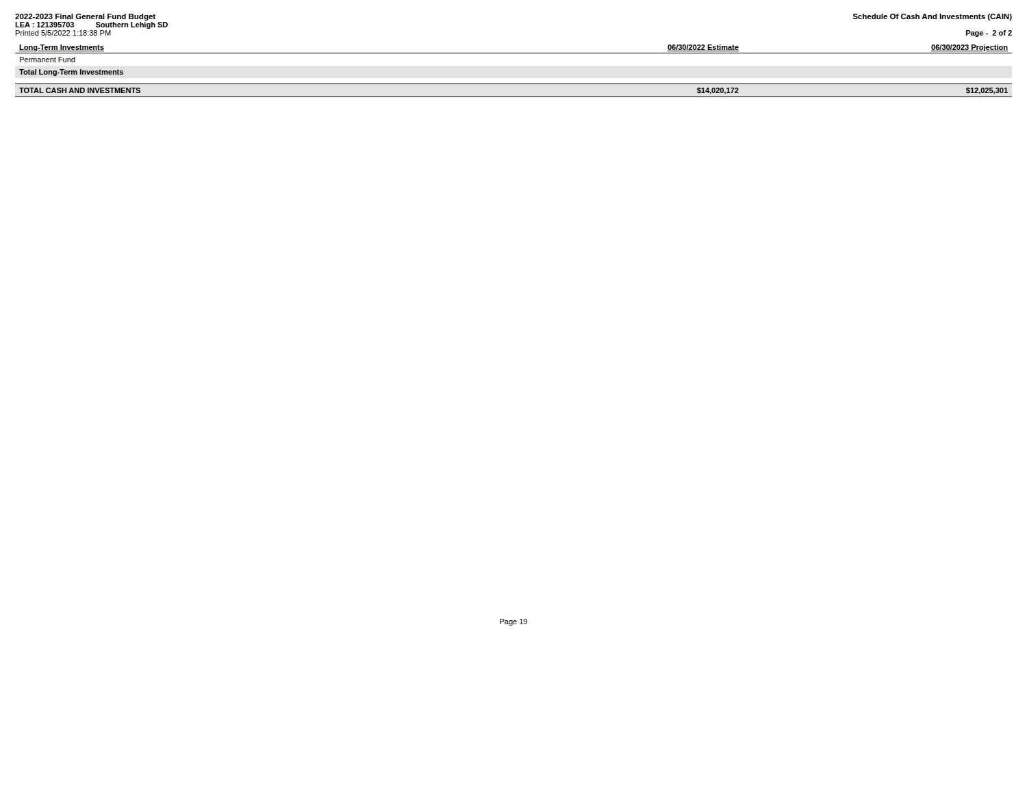| 2022-2023 Final General Fund Budget | Schedule Of Cash And Investments (CAIN) |
| LEA : 121395703 Southern Lehigh SD | |
| Printed 5/5/2022 1:18:38 PM | Page - 2 of 2 |
| Long-Term Investments | 06/30/2022 Estimate | 06/30/2023 Projection |
| --- | --- | --- |
| Permanent Fund | | |
| Total Long-Term Investments | | |
| TOTAL CASH AND INVESTMENTS | $14,020,172 | $12,025,301 |
Page 19